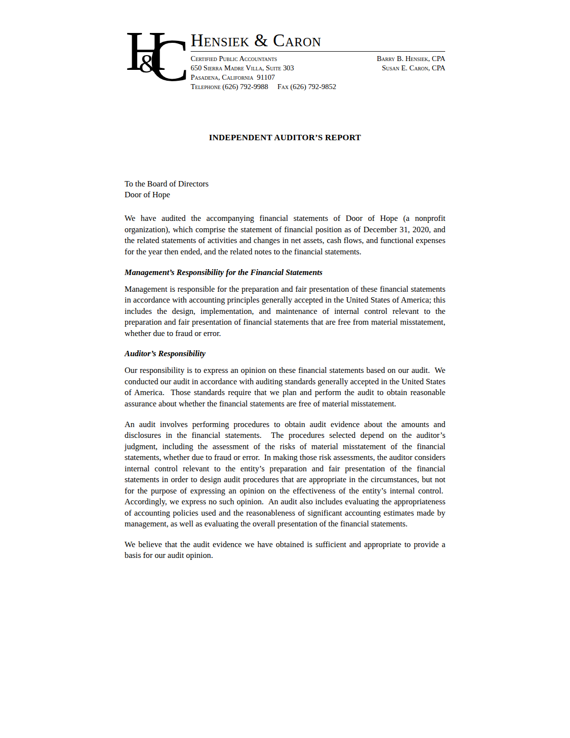H & C
Hensiek & Caron
Certified Public Accountants
650 Sierra Madre Villa, Suite 303
Pasadena, California 91107
Telephone (626) 792-9988 Fax (626) 792-9852
Barry B. Hensiek, CPA
Susan E. Caron, CPA
INDEPENDENT AUDITOR’S REPORT
To the Board of Directors
Door of Hope
We have audited the accompanying financial statements of Door of Hope (a nonprofit organization), which comprise the statement of financial position as of December 31, 2020, and the related statements of activities and changes in net assets, cash flows, and functional expenses for the year then ended, and the related notes to the financial statements.
Management’s Responsibility for the Financial Statements
Management is responsible for the preparation and fair presentation of these financial statements in accordance with accounting principles generally accepted in the United States of America; this includes the design, implementation, and maintenance of internal control relevant to the preparation and fair presentation of financial statements that are free from material misstatement, whether due to fraud or error.
Auditor’s Responsibility
Our responsibility is to express an opinion on these financial statements based on our audit. We conducted our audit in accordance with auditing standards generally accepted in the United States of America. Those standards require that we plan and perform the audit to obtain reasonable assurance about whether the financial statements are free of material misstatement.
An audit involves performing procedures to obtain audit evidence about the amounts and disclosures in the financial statements. The procedures selected depend on the auditor’s judgment, including the assessment of the risks of material misstatement of the financial statements, whether due to fraud or error. In making those risk assessments, the auditor considers internal control relevant to the entity’s preparation and fair presentation of the financial statements in order to design audit procedures that are appropriate in the circumstances, but not for the purpose of expressing an opinion on the effectiveness of the entity’s internal control. Accordingly, we express no such opinion. An audit also includes evaluating the appropriateness of accounting policies used and the reasonableness of significant accounting estimates made by management, as well as evaluating the overall presentation of the financial statements.
We believe that the audit evidence we have obtained is sufficient and appropriate to provide a basis for our audit opinion.